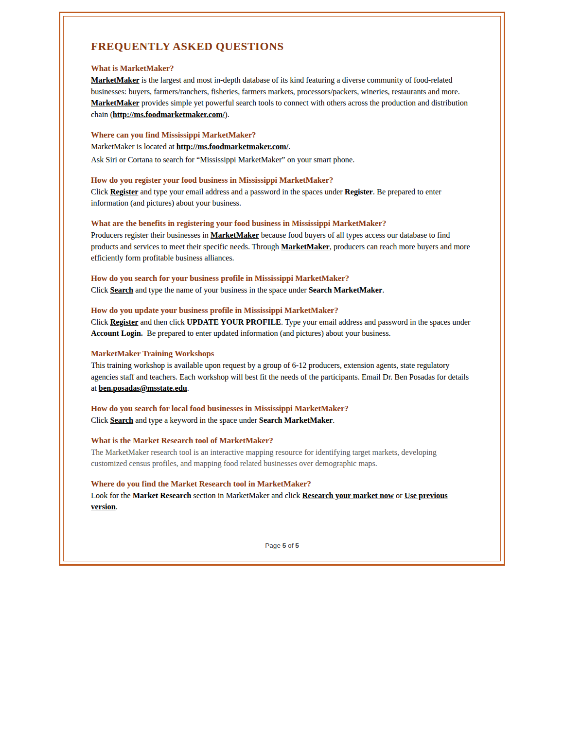FREQUENTLY ASKED QUESTIONS
What is MarketMaker?
MarketMaker is the largest and most in-depth database of its kind featuring a diverse community of food-related businesses: buyers, farmers/ranchers, fisheries, farmers markets, processors/packers, wineries, restaurants and more. MarketMaker provides simple yet powerful search tools to connect with others across the production and distribution chain (http://ms.foodmarketmaker.com/).
Where can you find Mississippi MarketMaker?
MarketMaker is located at http://ms.foodmarketmaker.com/.
Ask Siri or Cortana to search for “Mississippi MarketMaker” on your smart phone.
How do you register your food business in Mississippi MarketMaker?
Click Register and type your email address and a password in the spaces under Register. Be prepared to enter information (and pictures) about your business.
What are the benefits in registering your food business in Mississippi MarketMaker?
Producers register their businesses in MarketMaker because food buyers of all types access our database to find products and services to meet their specific needs. Through MarketMaker, producers can reach more buyers and more efficiently form profitable business alliances.
How do you search for your business profile in Mississippi MarketMaker?
Click Search and type the name of your business in the space under Search MarketMaker.
How do you update your business profile in Mississippi MarketMaker?
Click Register and then click UPDATE YOUR PROFILE. Type your email address and password in the spaces under Account Login. Be prepared to enter updated information (and pictures) about your business.
MarketMaker Training Workshops
This training workshop is available upon request by a group of 6-12 producers, extension agents, state regulatory agencies staff and teachers. Each workshop will best fit the needs of the participants. Email Dr. Ben Posadas for details at ben.posadas@msstate.edu.
How do you search for local food businesses in Mississippi MarketMaker?
Click Search and type a keyword in the space under Search MarketMaker.
What is the Market Research tool of MarketMaker?
The MarketMaker research tool is an interactive mapping resource for identifying target markets, developing customized census profiles, and mapping food related businesses over demographic maps.
Where do you find the Market Research tool in MarketMaker?
Look for the Market Research section in MarketMaker and click Research your market now or Use previous version.
Page 5 of 5